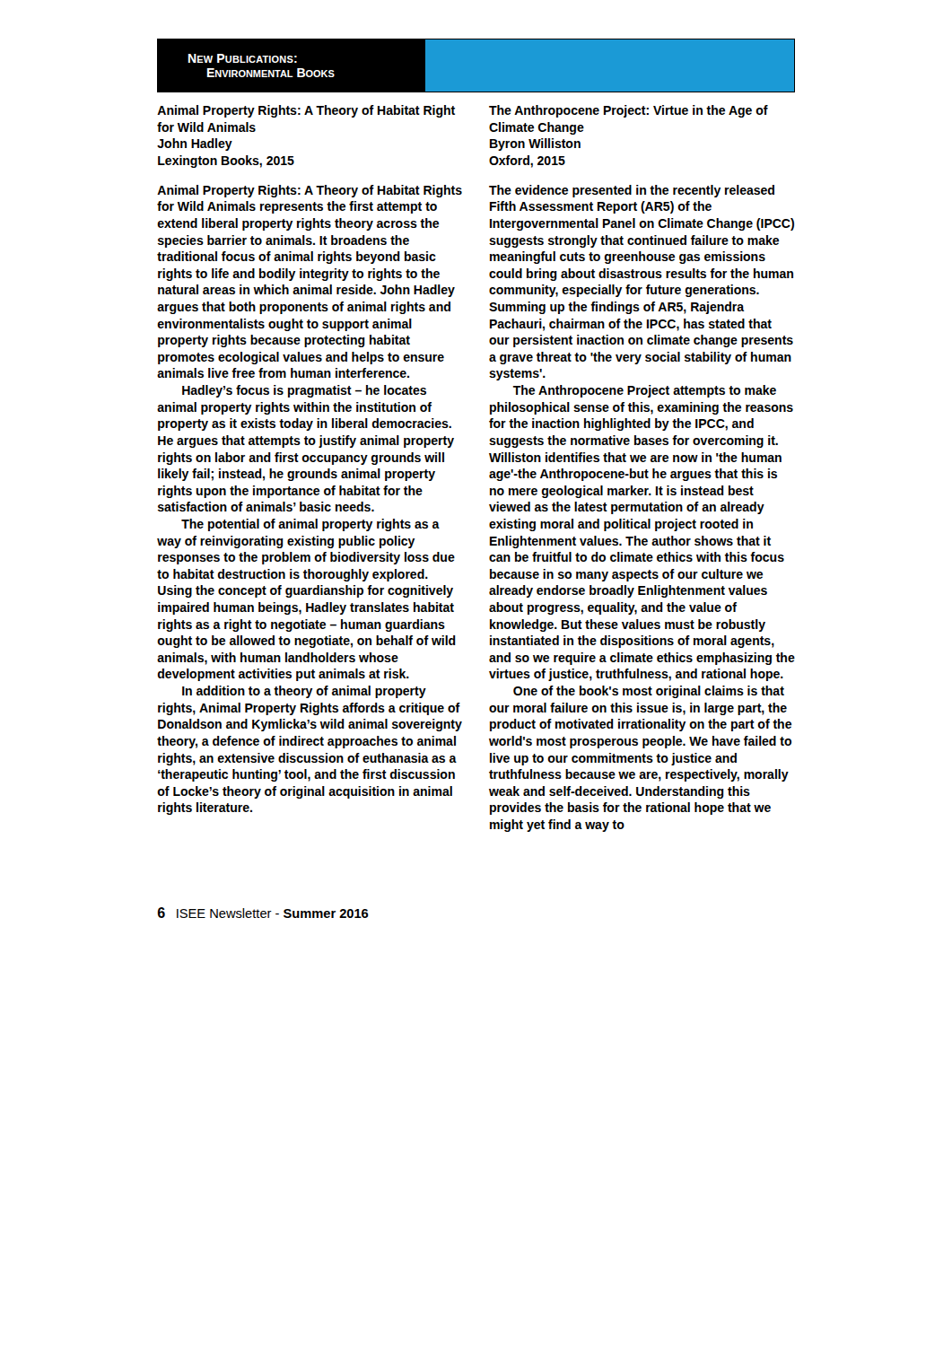NEW PUBLICATIONS:
ENVIRONMENTAL BOOKS
Animal Property Rights: A Theory of Habitat Right for Wild Animals
John Hadley
Lexington Books, 2015
Animal Property Rights: A Theory of Habitat Rights for Wild Animals represents the first attempt to extend liberal property rights theory across the species barrier to animals. It broadens the traditional focus of animal rights beyond basic rights to life and bodily integrity to rights to the natural areas in which animal reside. John Hadley argues that both proponents of animal rights and environmentalists ought to support animal property rights because protecting habitat promotes ecological values and helps to ensure animals live free from human interference.
Hadley’s focus is pragmatist – he locates animal property rights within the institution of property as it exists today in liberal democracies. He argues that attempts to justify animal property rights on labor and first occupancy grounds will likely fail; instead, he grounds animal property rights upon the importance of habitat for the satisfaction of animals’ basic needs.
The potential of animal property rights as a way of reinvigorating existing public policy responses to the problem of biodiversity loss due to habitat destruction is thoroughly explored. Using the concept of guardianship for cognitively impaired human beings, Hadley translates habitat rights as a right to negotiate – human guardians ought to be allowed to negotiate, on behalf of wild animals, with human landholders whose development activities put animals at risk.
In addition to a theory of animal property rights, Animal Property Rights affords a critique of Donaldson and Kymlicka’s wild animal sovereignty theory, a defence of indirect approaches to animal rights, an extensive discussion of euthanasia as a ‘therapeutic hunting’ tool, and the first discussion of Locke’s theory of original acquisition in animal rights literature.
The Anthropocene Project: Virtue in the Age of Climate Change
Byron Williston
Oxford, 2015
The evidence presented in the recently released Fifth Assessment Report (AR5) of the Intergovernmental Panel on Climate Change (IPCC) suggests strongly that continued failure to make meaningful cuts to greenhouse gas emissions could bring about disastrous results for the human community, especially for future generations. Summing up the findings of AR5, Rajendra Pachauri, chairman of the IPCC, has stated that our persistent inaction on climate change presents a grave threat to 'the very social stability of human systems'.
The Anthropocene Project attempts to make philosophical sense of this, examining the reasons for the inaction highlighted by the IPCC, and suggests the normative bases for overcoming it. Williston identifies that we are now in 'the human age'-the Anthropocene-but he argues that this is no mere geological marker. It is instead best viewed as the latest permutation of an already existing moral and political project rooted in Enlightenment values. The author shows that it can be fruitful to do climate ethics with this focus because in so many aspects of our culture we already endorse broadly Enlightenment values about progress, equality, and the value of knowledge. But these values must be robustly instantiated in the dispositions of moral agents, and so we require a climate ethics emphasizing the virtues of justice, truthfulness, and rational hope.
One of the book's most original claims is that our moral failure on this issue is, in large part, the product of motivated irrationality on the part of the world's most prosperous people. We have failed to live up to our commitments to justice and truthfulness because we are, respectively, morally weak and self-deceived. Understanding this provides the basis for the rational hope that we might yet find a way to
6 ISEE Newsletter - Summer 2016